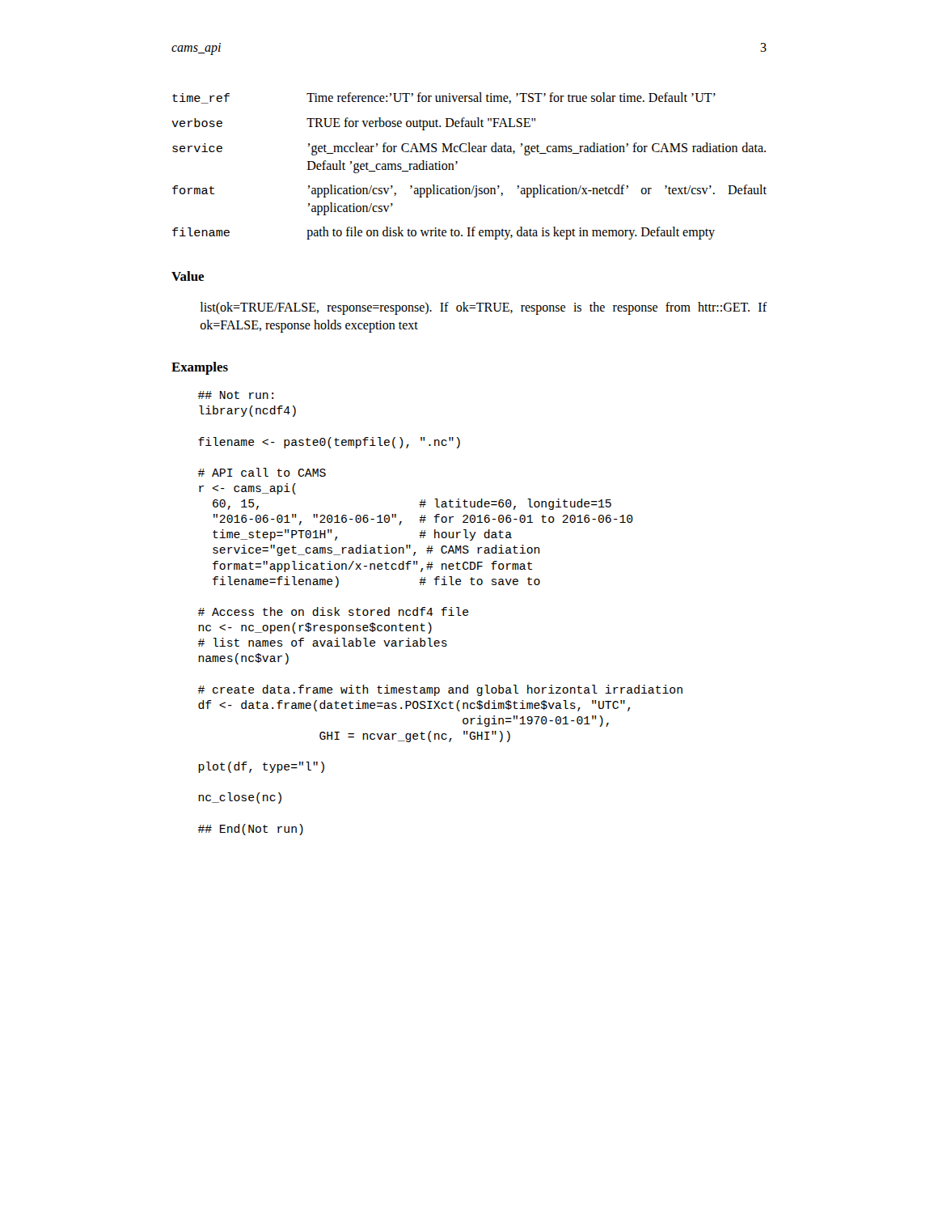cams_api 3
time_ref
Time reference:’UT’ for universal time, ’TST’ for true solar time. Default ’UT’
verbose
TRUE for verbose output. Default "FALSE"
service
’get_mcclear’ for CAMS McClear data, ’get_cams_radiation’ for CAMS radiation data. Default ’get_cams_radiation’
format
’application/csv’, ’application/json’, ’application/x-netcdf’ or ’text/csv’. Default ’application/csv’
filename
path to file on disk to write to. If empty, data is kept in memory. Default empty
Value
list(ok=TRUE/FALSE, response=response). If ok=TRUE, response is the response from httr::GET. If ok=FALSE, response holds exception text
Examples
## Not run: 
library(ncdf4)

filename <- paste0(tempfile(), ".nc")

# API call to CAMS
r <- cams_api(
  60, 15,                      # latitude=60, longitude=15
  "2016-06-01", "2016-06-10",  # for 2016-06-01 to 2016-06-10
  time_step="PT01H",           # hourly data
  service="get_cams_radiation", # CAMS radiation
  format="application/x-netcdf",# netCDF format
  filename=filename)           # file to save to

# Access the on disk stored ncdf4 file
nc <- nc_open(r$response$content)
# list names of available variables
names(nc$var)

# create data.frame with timestamp and global horizontal irradiation
df <- data.frame(datetime=as.POSIXct(nc$dim$time$vals, "UTC",
                                     origin="1970-01-01"),
                 GHI = ncvar_get(nc, "GHI"))

plot(df, type="l")

nc_close(nc)

## End(Not run)